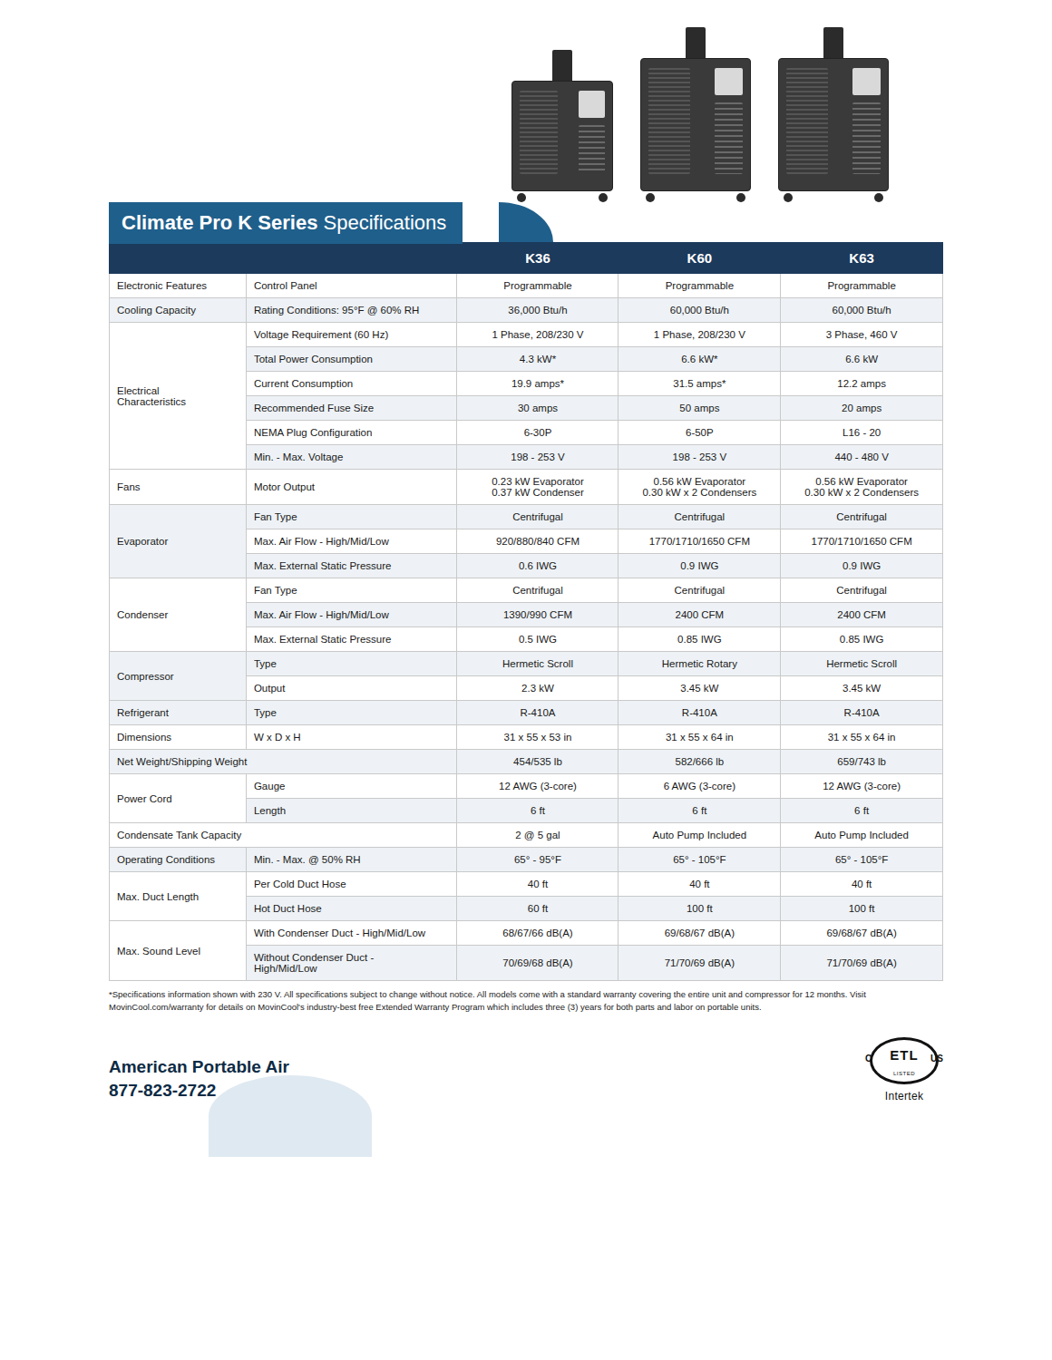Climate Pro K Series Specifications
| | K36 | K60 | K63 |
| --- | --- | --- | --- |
| Electronic Features | Control Panel | Programmable | Programmable | Programmable |
| Cooling Capacity | Rating Conditions: 95°F @ 60% RH | 36,000 Btu/h | 60,000 Btu/h | 60,000 Btu/h |
| Electrical Characteristics | Voltage Requirement (60 Hz) | 1 Phase, 208/230 V | 1 Phase, 208/230 V | 3 Phase, 460 V |
| Total Power Consumption | 4.3 kW* | 6.6 kW* | 6.6 kW |
| Current Consumption | 19.9 amps* | 31.5 amps* | 12.2 amps |
| Recommended Fuse Size | 30 amps | 50 amps | 20 amps |
| NEMA Plug Configuration | 6-30P | 6-50P | L16 - 20 |
| Min. - Max. Voltage | 198 - 253 V | 198 - 253 V | 440 - 480 V |
| Fans | Motor Output | 0.23 kW Evaporator 0.37 kW Condenser | 0.56 kW Evaporator 0.30 kW x 2 Condensers | 0.56 kW Evaporator 0.30 kW x 2 Condensers |
| Evaporator | Fan Type | Centrifugal | Centrifugal | Centrifugal |
| Max. Air Flow - High/Mid/Low | 920/880/840 CFM | 1770/1710/1650 CFM | 1770/1710/1650 CFM |
| Max. External Static Pressure | 0.6 IWG | 0.9 IWG | 0.9 IWG |
| Condenser | Fan Type | Centrifugal | Centrifugal | Centrifugal |
| Max. Air Flow - High/Mid/Low | 1390/990 CFM | 2400 CFM | 2400 CFM |
| Max. External Static Pressure | 0.5 IWG | 0.85 IWG | 0.85 IWG |
| Compressor | Type | Hermetic Scroll | Hermetic Rotary | Hermetic Scroll |
| Output | 2.3 kW | 3.45 kW | 3.45 kW |
| Refrigerant | Type | R-410A | R-410A | R-410A |
| Dimensions | W x D x H | 31 x 55 x 53 in | 31 x 55 x 64 in | 31 x 55 x 64 in |
| Net Weight/Shipping Weight | 454/535 lb | 582/666 lb | 659/743 lb |
| Power Cord | Gauge | 12 AWG (3-core) | 6 AWG (3-core) | 12 AWG (3-core) |
| Length | 6 ft | 6 ft | 6 ft |
| Condensate Tank Capacity | 2 @ 5 gal | Auto Pump Included | Auto Pump Included |
| Operating Conditions | Min. - Max. @ 50% RH | 65° - 95°F | 65° - 105°F | 65° - 105°F |
| Max. Duct Length | Per Cold Duct Hose | 40 ft | 40 ft | 40 ft |
| Hot Duct Hose | 60 ft | 100 ft | 100 ft |
| Max. Sound Level | With Condenser Duct - High/Mid/Low | 68/67/66 dB(A) | 69/68/67 dB(A) | 69/68/67 dB(A) |
| Without Condenser Duct - High/Mid/Low | 70/69/68 dB(A) | 71/70/69 dB(A) | 71/70/69 dB(A) |
*Specifications information shown with 230 V. All specifications subject to change without notice. All models come with a standard warranty covering the entire unit and compressor for 12 months. Visit MovinCool.com/warranty for details on MovinCool's industry-best free Extended Warranty Program which includes three (3) years for both parts and labor on portable units.
American Portable Air
877-823-2722
C
ETL
LISTED
US
Intertek